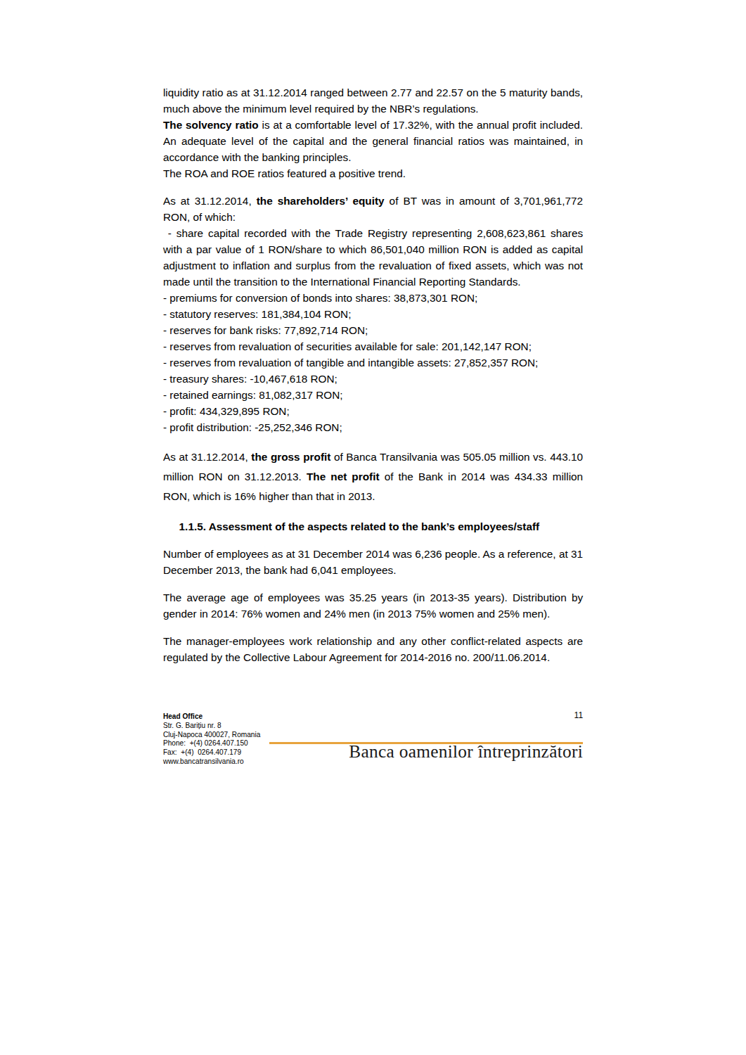liquidity ratio as at 31.12.2014 ranged between 2.77 and 22.57 on the 5 maturity bands, much above the minimum level required by the NBR’s regulations.
The solvency ratio is at a comfortable level of 17.32%, with the annual profit included. An adequate level of the capital and the general financial ratios was maintained, in accordance with the banking principles.
The ROA and ROE ratios featured a positive trend.
As at 31.12.2014, the shareholders’ equity of BT was in amount of 3,701,961,772 RON, of which:
- share capital recorded with the Trade Registry representing 2,608,623,861 shares with a par value of 1 RON/share to which 86,501,040 million RON is added as capital adjustment to inflation and surplus from the revaluation of fixed assets, which was not made until the transition to the International Financial Reporting Standards.
- premiums for conversion of bonds into shares: 38,873,301 RON;
- statutory reserves: 181,384,104 RON;
- reserves for bank risks: 77,892,714 RON;
- reserves from revaluation of securities available for sale: 201,142,147 RON;
- reserves from revaluation of tangible and intangible assets: 27,852,357 RON;
- treasury shares: -10,467,618 RON;
- retained earnings: 81,082,317 RON;
- profit: 434,329,895 RON;
- profit distribution: -25,252,346 RON;
As at 31.12.2014, the gross profit of Banca Transilvania was 505.05 million vs. 443.10 million RON on 31.12.2013. The net profit of the Bank in 2014 was 434.33 million RON, which is 16% higher than that in 2013.
1.1.5. Assessment of the aspects related to the bank’s employees/staff
Number of employees as at 31 December 2014 was 6,236 people. As a reference, at 31 December 2013, the bank had 6,041 employees.
The average age of employees was 35.25 years (in 2013-35 years). Distribution by gender in 2014: 76% women and 24% men (in 2013 75% women and 25% men).
The manager-employees work relationship and any other conflict-related aspects are regulated by the Collective Labour Agreement for 2014-2016 no. 200/11.06.2014.
11
Head Office
Str. G. Barițiu nr. 8
Cluj-Napoca 400027, Romania
Phone: +(4) 0264.407.150
Fax: +(4) 0264.407.179
www.bancatransilvania.ro
Banca oamenilor întreprinzători